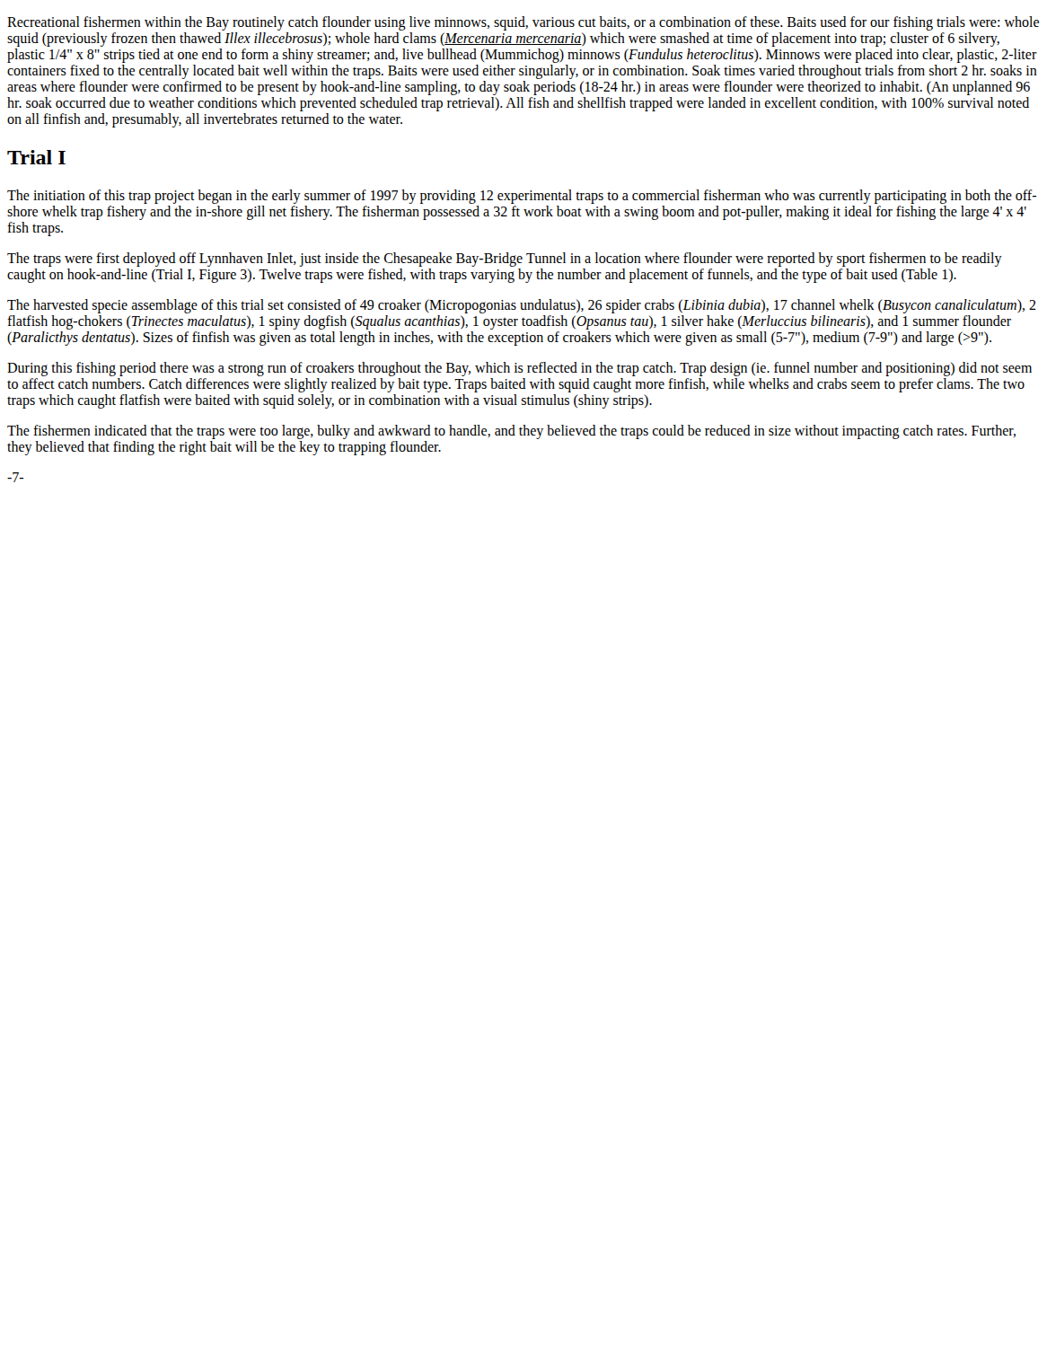Recreational fishermen within the Bay routinely catch flounder using live minnows, squid, various cut baits, or a combination of these. Baits used for our fishing trials were: whole squid (previously frozen then thawed Illex illecebrosus); whole hard clams (Mercenaria mercenaria) which were smashed at time of placement into trap; cluster of 6 silvery, plastic 1/4" x 8" strips tied at one end to form a shiny streamer; and, live bullhead (Mummichog) minnows (Fundulus heteroclitus). Minnows were placed into clear, plastic, 2-liter containers fixed to the centrally located bait well within the traps. Baits were used either singularly, or in combination. Soak times varied throughout trials from short 2 hr. soaks in areas where flounder were confirmed to be present by hook-and-line sampling, to day soak periods (18-24 hr.) in areas were flounder were theorized to inhabit. (An unplanned 96 hr. soak occurred due to weather conditions which prevented scheduled trap retrieval). All fish and shellfish trapped were landed in excellent condition, with 100% survival noted on all finfish and, presumably, all invertebrates returned to the water.
Trial I
The initiation of this trap project began in the early summer of 1997 by providing 12 experimental traps to a commercial fisherman who was currently participating in both the off-shore whelk trap fishery and the in-shore gill net fishery. The fisherman possessed a 32 ft work boat with a swing boom and pot-puller, making it ideal for fishing the large 4' x 4' fish traps.
The traps were first deployed off Lynnhaven Inlet, just inside the Chesapeake Bay-Bridge Tunnel in a location where flounder were reported by sport fishermen to be readily caught on hook-and-line (Trial I, Figure 3). Twelve traps were fished, with traps varying by the number and placement of funnels, and the type of bait used (Table 1).
The harvested specie assemblage of this trial set consisted of 49 croaker (Micropogonias undulatus), 26 spider crabs (Libinia dubia), 17 channel whelk (Busycon canaliculatum), 2 flatfish hog-chokers (Trinectes maculatus), 1 spiny dogfish (Squalus acanthias), 1 oyster toadfish (Opsanus tau), 1 silver hake (Merluccius bilinearis), and 1 summer flounder (Paralicthys dentatus). Sizes of finfish was given as total length in inches, with the exception of croakers which were given as small (5-7"), medium (7-9") and large (>9").
During this fishing period there was a strong run of croakers throughout the Bay, which is reflected in the trap catch. Trap design (ie. funnel number and positioning) did not seem to affect catch numbers. Catch differences were slightly realized by bait type. Traps baited with squid caught more finfish, while whelks and crabs seem to prefer clams. The two traps which caught flatfish were baited with squid solely, or in combination with a visual stimulus (shiny strips).
The fishermen indicated that the traps were too large, bulky and awkward to handle, and they believed the traps could be reduced in size without impacting catch rates. Further, they believed that finding the right bait will be the key to trapping flounder.
-7-